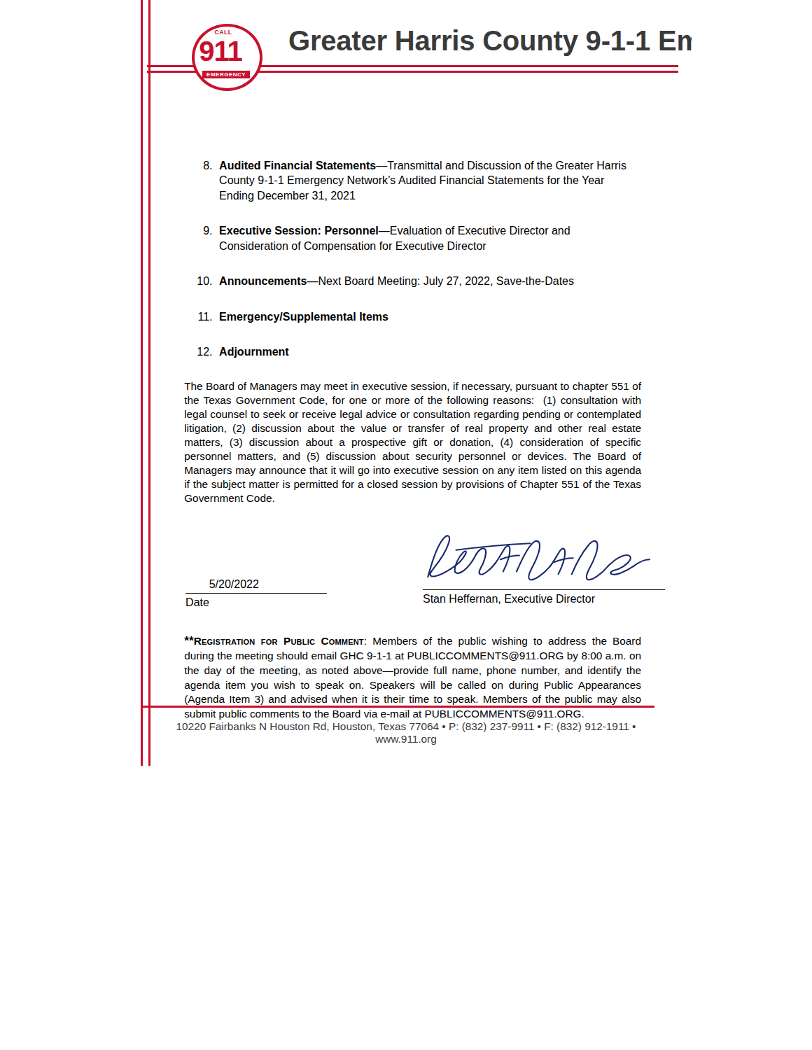CALL
911
EMERGENCY
Greater Harris County 9-1-1 Emergency Network
8. Audited Financial Statements—Transmittal and Discussion of the Greater Harris County 9-1-1 Emergency Network’s Audited Financial Statements for the Year Ending December 31, 2021
9. Executive Session: Personnel—Evaluation of Executive Director and Consideration of Compensation for Executive Director
10. Announcements—Next Board Meeting: July 27, 2022, Save-the-Dates
11. Emergency/Supplemental Items
12. Adjournment
The Board of Managers may meet in executive session, if necessary, pursuant to chapter 551 of the Texas Government Code, for one or more of the following reasons: (1) consultation with legal counsel to seek or receive legal advice or consultation regarding pending or contemplated litigation, (2) discussion about the value or transfer of real property and other real estate matters, (3) discussion about a prospective gift or donation, (4) consideration of specific personnel matters, and (5) discussion about security personnel or devices. The Board of Managers may announce that it will go into executive session on any item listed on this agenda if the subject matter is permitted for a closed session by provisions of Chapter 551 of the Texas Government Code.
5/20/2022
Date
Stan Heffernan, Executive Director
**Registration for Public Comment: Members of the public wishing to address the Board during the meeting should email GHC 9-1-1 at PUBLICCOMMENTS@911.ORG by 8:00 a.m. on the day of the meeting, as noted above—provide full name, phone number, and identify the agenda item you wish to speak on. Speakers will be called on during Public Appearances (Agenda Item 3) and advised when it is their time to speak. Members of the public may also submit public comments to the Board via e-mail at PUBLICCOMMENTS@911.ORG.
10220 Fairbanks N Houston Rd, Houston, Texas 77064 • P: (832) 237-9911 • F: (832) 912-1911 • www.911.org